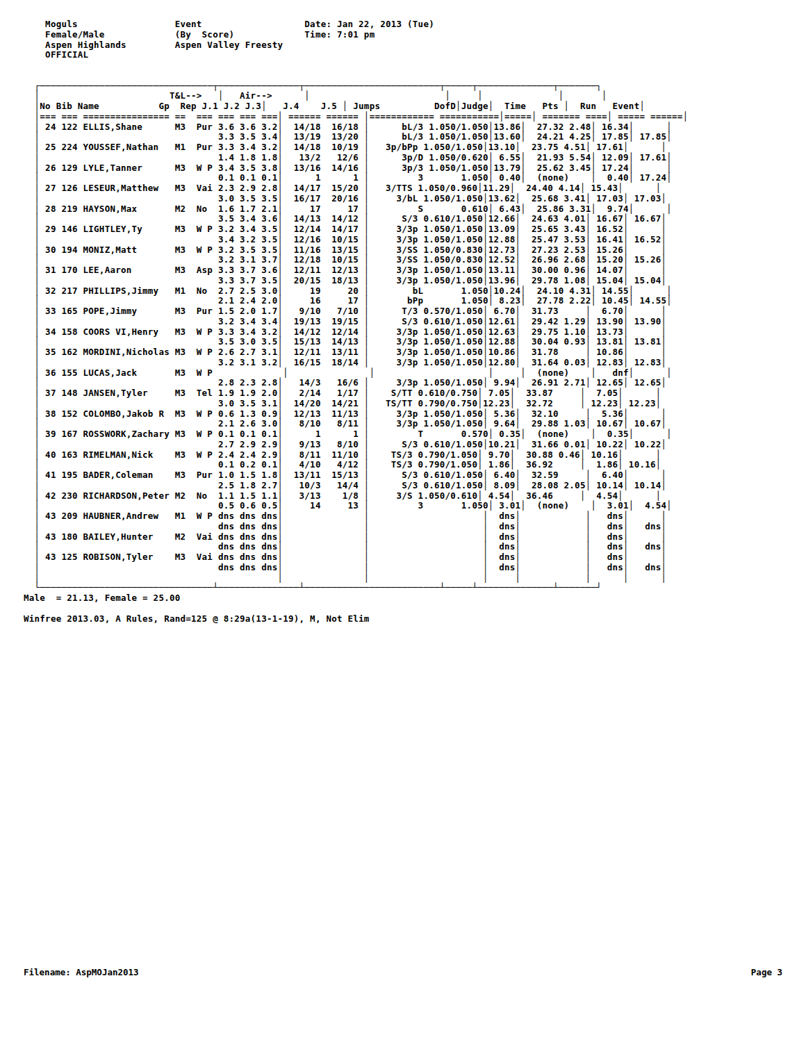Moguls                  Event                   Date: Jan 22, 2013 (Tue)
    Female/Male             (By  Score)             Time: 7:01 pm
    Aspen Highlands         Aspen Valley Freesty
    OFFICIAL


  ┌────────────────────────────────┬───────────────┬─────────────────────────┬─────┬──────────────┬───────┐
  │                        T&L-->   │   Air-->      │                         │     │              │       │
  │No Bib Name           Gp  Rep J.1 J.2 J.3│   J.4    J.5 │ Jumps          DofD│Judge│  Time   Pts │  Run   Event│
  │=== === ================ ==  === === === ===│ ====== ====== │============ ===========│=====│ ======= ====│ ===== ======│
  │ 24 122 ELLIS,Shane      M3  Pur 3.6 3.6 3.2│  14/18  16/18 │      bL/3 1.050/1.050│13.86│  27.32 2.48│ 16.34│      │
  │                                 3.3 3.5 3.4│  13/19  13/20 │      bL/3 1.050/1.050│13.60│  24.21 4.25│ 17.85│ 17.85│
  │ 25 224 YOUSSEF,Nathan   M1  Pur 3.3 3.4 3.2│  14/18  10/19 │   3p/bPp 1.050/1.050│13.10│  23.75 4.51│ 17.61│      │
  │                                 1.4 1.8 1.8│   13/2   12/6 │      3p/D 1.050/0.620│ 6.55│  21.93 5.54│ 12.09│ 17.61│
  │ 26 129 LYLE,Tanner      M3  W P 3.4 3.5 3.8│  13/16  14/16 │      3p/3 1.050/1.050│13.79│  25.62 3.45│ 17.24│      │
  │                                 0.1 0.1 0.1│      1      1 │         3       1.050│ 0.40│  (none)    │  0.40│ 17.24│
  │ 27 126 LESEUR,Matthew   M3  Vai 2.3 2.9 2.8│  14/17  15/20 │   3/TTS 1.050/0.960│11.29│  24.40 4.14│ 15.43│      │
  │                                 3.0 3.5 3.5│  16/17  20/16 │     3/bL 1.050/1.050│13.62│  25.68 3.41│ 17.03│ 17.03│
  │ 28 219 HAYSON,Max       M2  No  1.6 1.7 2.1│     17     17 │         S       0.610│ 6.43│  25.86 3.31│  9.74│      │
  │                                 3.5 3.4 3.6│  14/13  14/12 │      S/3 0.610/1.050│12.66│  24.63 4.01│ 16.67│ 16.67│
  │ 29 146 LIGHTLEY,Ty      M3  W P 3.2 3.4 3.5│  12/14  14/17 │     3/3p 1.050/1.050│13.09│  25.65 3.43│ 16.52│      │
  │                                 3.4 3.2 3.5│  12/16  10/15 │     3/3p 1.050/1.050│12.88│  25.47 3.53│ 16.41│ 16.52│
  │ 30 194 MONIZ,Matt       M3  W P 3.2 3.5 3.5│  11/16  13/15 │     3/SS 1.050/0.830│12.73│  27.23 2.53│ 15.26│      │
  │                                 3.2 3.1 3.7│  12/18  10/15 │     3/SS 1.050/0.830│12.52│  26.96 2.68│ 15.20│ 15.26│
  │ 31 170 LEE,Aaron        M3  Asp 3.3 3.7 3.6│  12/11  12/13 │     3/3p 1.050/1.050│13.11│  30.00 0.96│ 14.07│      │
  │                                 3.3 3.7 3.5│  20/15  18/13 │     3/3p 1.050/1.050│13.96│  29.78 1.08│ 15.04│ 15.04│
  │ 32 217 PHILLIPS,Jimmy   M1  No  2.7 2.5 3.0│     19     20 │        bL       1.050│10.24│  24.10 4.31│ 14.55│      │
  │                                 2.1 2.4 2.0│     16     17 │       bPp       1.050│ 8.23│  27.78 2.22│ 10.45│ 14.55│
  │ 33 165 POPE,Jimmy       M3  Pur 1.5 2.0 1.7│   9/10   7/10 │      T/3 0.570/1.050│ 6.70│  31.73     │  6.70│      │
  │                                 3.2 3.4 3.4│  19/13  19/15 │      S/3 0.610/1.050│12.61│  29.42 1.29│ 13.90│ 13.90│
  │ 34 158 COORS VI,Henry   M3  W P 3.3 3.4 3.2│  14/12  12/14 │     3/3p 1.050/1.050│12.63│  29.75 1.10│ 13.73│      │
  │                                 3.5 3.0 3.5│  15/13  14/13 │     3/3p 1.050/1.050│12.88│  30.04 0.93│ 13.81│ 13.81│
  │ 35 162 MORDINI,Nicholas M3  W P 2.6 2.7 3.1│  12/11  13/11 │     3/3p 1.050/1.050│10.86│  31.78     │ 10.86│      │
  │                                 3.2 3.1 3.2│  16/15  18/14 │     3/3p 1.050/1.050│12.80│  31.64 0.03│ 12.83│ 12.83│
  │ 36 155 LUCAS,Jack       M3  W P             │               │                     │     │  (none)    │   dnf│      │
  │                                 2.8 2.3 2.8│   14/3   16/6 │     3/3p 1.050/1.050│ 9.94│  26.91 2.71│ 12.65│ 12.65│
  │ 37 148 JANSEN,Tyler     M3  Tel 1.9 1.9 2.0│   2/14   1/17 │    S/TT 0.610/0.750│ 7.05│  33.87     │  7.05│      │
  │                                 3.0 3.5 3.1│  14/20  14/21 │   TS/TT 0.790/0.750│12.23│  32.72     │ 12.23│ 12.23│
  │ 38 152 COLOMBO,Jakob R  M3  W P 0.6 1.3 0.9│  12/13  11/13 │     3/3p 1.050/1.050│ 5.36│  32.10     │  5.36│      │
  │                                 2.1 2.6 3.0│   8/10   8/11 │     3/3p 1.050/1.050│ 9.64│  29.88 1.03│ 10.67│ 10.67│
  │ 39 167 ROSSWORK,Zachary M3  W P 0.1 0.1 0.1│      1      1 │         T       0.570│ 0.35│  (none)    │  0.35│      │
  │                                 2.7 2.9 2.9│   9/13   8/10 │      S/3 0.610/1.050│10.21│  31.66 0.01│ 10.22│ 10.22│
  │ 40 163 RIMELMAN,Nick    M3  W P 2.4 2.4 2.9│   8/11  11/10 │    TS/3 0.790/1.050│ 9.70│  30.88 0.46│ 10.16│      │
  │                                 0.1 0.2 0.1│   4/10   4/12 │    TS/3 0.790/1.050│ 1.86│  36.92     │  1.86│ 10.16│
  │ 41 195 BADER,Coleman    M3  Pur 1.0 1.5 1.8│  13/11  15/13 │      S/3 0.610/1.050│ 6.40│  32.59     │  6.40│      │
  │                                 2.5 1.8 2.7│   10/3   14/4 │      S/3 0.610/1.050│ 8.09│  28.08 2.05│ 10.14│ 10.14│
  │ 42 230 RICHARDSON,Peter M2  No  1.1 1.5 1.1│   3/13    1/8 │     3/S 1.050/0.610│ 4.54│  36.46     │  4.54│      │
  │                                 0.5 0.6 0.5│     14     13 │         3       1.050│ 3.01│  (none)    │  3.01│  4.54│
  │ 43 209 HAUBNER,Andrew   M1  W P dns dns dns│               │                     │  dns│            │   dns│      │
  │                                 dns dns dns│               │                     │  dns│            │   dns│   dns│
  │ 43 180 BAILEY,Hunter    M2  Vai dns dns dns│               │                     │  dns│            │   dns│      │
  │                                 dns dns dns│               │                     │  dns│            │   dns│   dns│
  │ 43 125 ROBISON,Tyler    M3  Vai dns dns dns│               │                     │  dns│            │   dns│      │
  │                                 dns dns dns│               │                     │  dns│            │   dns│   dns│
  │                                            │               │                     │     │            │      │      │
  └────────────────────────────────┴───────────────┴─────────────────────────┴─────┴──────────────┴───────┘
Male  = 21.13, Female = 25.00

Winfree 2013.03, A Rules, Rand=125 @ 8:29a(13-1-19), M, Not Elim
Filename: AspMOJan2013 Page 3